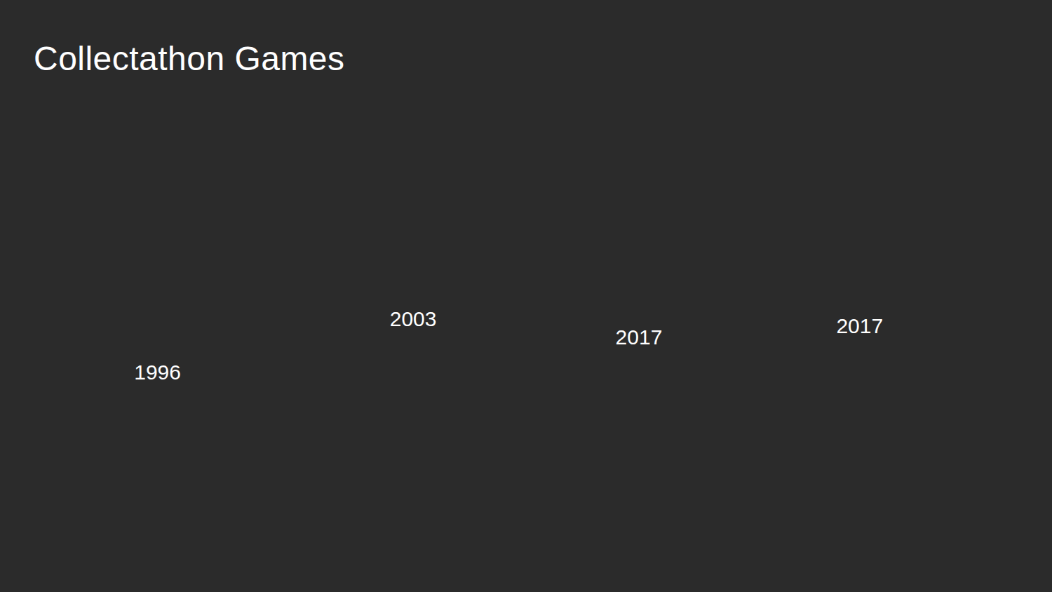Collectathon Games
1996
2003
2017
2017